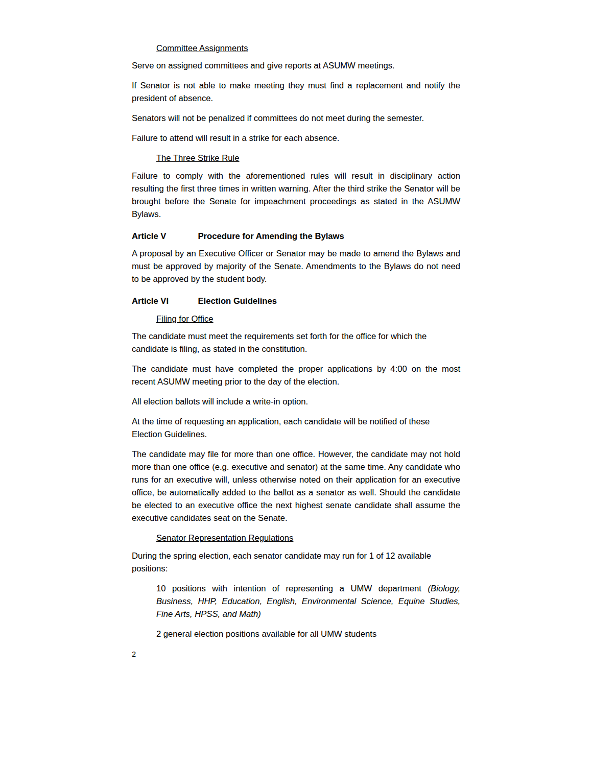Committee Assignments
Serve on assigned committees and give reports at ASUMW meetings.
If Senator is not able to make meeting they must find a replacement and notify the president of absence.
Senators will not be penalized if committees do not meet during the semester.
Failure to attend will result in a strike for each absence.
The Three Strike Rule
Failure to comply with the aforementioned rules will result in disciplinary action resulting the first three times in written warning. After the third strike the Senator will be brought before the Senate for impeachment proceedings as stated in the ASUMW Bylaws.
Article VProcedure for Amending the Bylaws
A proposal by an Executive Officer or Senator may be made to amend the Bylaws and must be approved by majority of the Senate. Amendments to the Bylaws do not need to be approved by the student body.
Article VIElection Guidelines
Filing for Office
The candidate must meet the requirements set forth for the office for which the
candidate is filing, as stated in the constitution.
The candidate must have completed the proper applications by 4:00 on the most recent ASUMW meeting prior to the day of the election.
All election ballots will include a write-in option.
At the time of requesting an application, each candidate will be notified of these
Election Guidelines.
The candidate may file for more than one office. However, the candidate may not hold more than one office (e.g. executive and senator) at the same time. Any candidate who runs for an executive will, unless otherwise noted on their application for an executive office, be automatically added to the ballot as a senator as well. Should the candidate be elected to an executive office the next highest senate candidate shall assume the executive candidates seat on the Senate.
Senator Representation Regulations
During the spring election, each senator candidate may run for 1 of 12 available positions:
10 positions with intention of representing a UMW department (Biology, Business, HHP, Education, English, Environmental Science, Equine Studies, Fine Arts, HPSS, and Math)
2 general election positions available for all UMW students
2